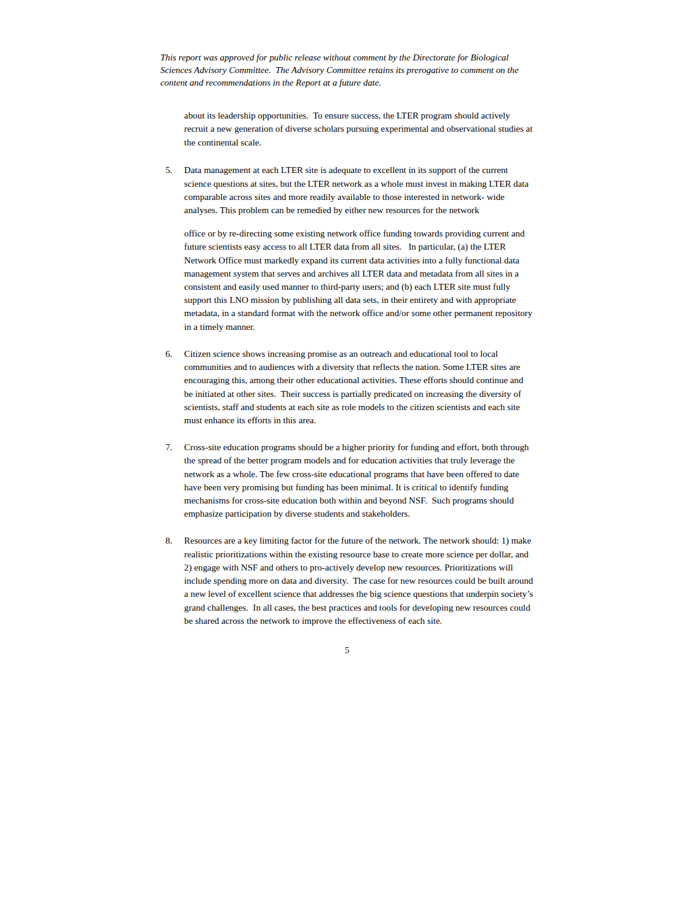This report was approved for public release without comment by the Directorate for Biological Sciences Advisory Committee. The Advisory Committee retains its prerogative to comment on the content and recommendations in the Report at a future date.
about its leadership opportunities. To ensure success, the LTER program should actively recruit a new generation of diverse scholars pursuing experimental and observational studies at the continental scale.
5.
Data management at each LTER site is adequate to excellent in its support of the current science questions at sites, but the LTER network as a whole must invest in making LTER data comparable across sites and more readily available to those interested in network- wide analyses. This problem can be remedied by either new resources for the network
office or by re-directing some existing network office funding towards providing current and future scientists easy access to all LTER data from all sites. In particular, (a) the LTER Network Office must markedly expand its current data activities into a fully functional data management system that serves and archives all LTER data and metadata from all sites in a consistent and easily used manner to third-party users; and (b) each LTER site must fully support this LNO mission by publishing all data sets, in their entirety and with appropriate metadata, in a standard format with the network office and/or some other permanent repository in a timely manner.
6.
Citizen science shows increasing promise as an outreach and educational tool to local communities and to audiences with a diversity that reflects the nation. Some LTER sites are encouraging this, among their other educational activities. These efforts should continue and be initiated at other sites. Their success is partially predicated on increasing the diversity of scientists, staff and students at each site as role models to the citizen scientists and each site must enhance its efforts in this area.
7.
Cross-site education programs should be a higher priority for funding and effort, both through the spread of the better program models and for education activities that truly leverage the network as a whole. The few cross-site educational programs that have been offered to date have been very promising but funding has been minimal. It is critical to identify funding mechanisms for cross-site education both within and beyond NSF. Such programs should emphasize participation by diverse students and stakeholders.
8.
Resources are a key limiting factor for the future of the network. The network should: 1) make realistic prioritizations within the existing resource base to create more science per dollar, and 2) engage with NSF and others to pro-actively develop new resources. Prioritizations will include spending more on data and diversity. The case for new resources could be built around a new level of excellent science that addresses the big science questions that underpin society’s grand challenges. In all cases, the best practices and tools for developing new resources could be shared across the network to improve the effectiveness of each site.
5